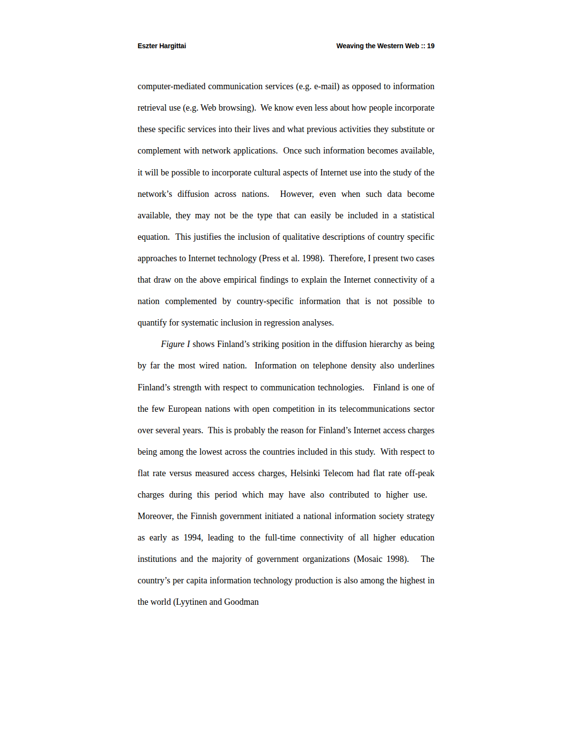Eszter Hargittai
Weaving the Western Web :: 19
computer-mediated communication services (e.g. e-mail) as opposed to information retrieval use (e.g. Web browsing). We know even less about how people incorporate these specific services into their lives and what previous activities they substitute or complement with network applications. Once such information becomes available, it will be possible to incorporate cultural aspects of Internet use into the study of the network’s diffusion across nations. However, even when such data become available, they may not be the type that can easily be included in a statistical equation. This justifies the inclusion of qualitative descriptions of country specific approaches to Internet technology (Press et al. 1998). Therefore, I present two cases that draw on the above empirical findings to explain the Internet connectivity of a nation complemented by country-specific information that is not possible to quantify for systematic inclusion in regression analyses.
Figure I shows Finland’s striking position in the diffusion hierarchy as being by far the most wired nation. Information on telephone density also underlines Finland’s strength with respect to communication technologies. Finland is one of the few European nations with open competition in its telecommunications sector over several years. This is probably the reason for Finland’s Internet access charges being among the lowest across the countries included in this study. With respect to flat rate versus measured access charges, Helsinki Telecom had flat rate off-peak charges during this period which may have also contributed to higher use. Moreover, the Finnish government initiated a national information society strategy as early as 1994, leading to the full-time connectivity of all higher education institutions and the majority of government organizations (Mosaic 1998). The country’s per capita information technology production is also among the highest in the world (Lyytinen and Goodman